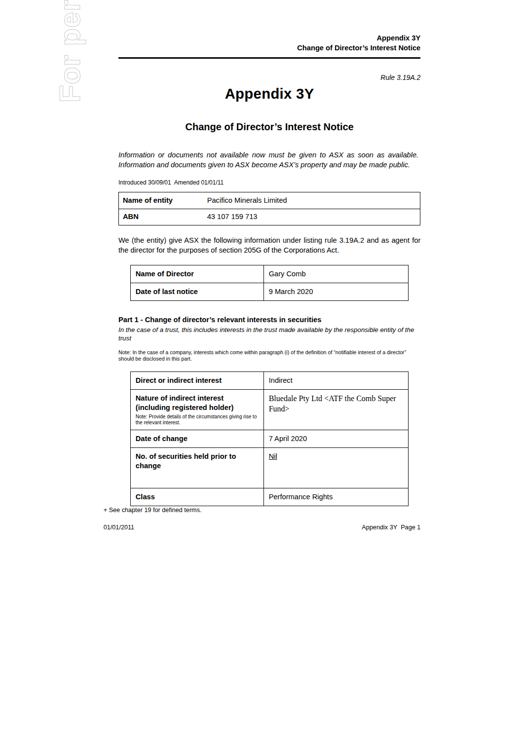For personal use only
Appendix 3Y
Change of Director’s Interest Notice
Rule 3.19A.2
Appendix 3Y
Change of Director’s Interest Notice
Information or documents not available now must be given to ASX as soon as available. Information and documents given to ASX become ASX’s property and may be made public.
Introduced 30/09/01 Amended 01/01/11
| Name of entity | Pacifico Minerals Limited |
| ABN | 43 107 159 713 |
We (the entity) give ASX the following information under listing rule 3.19A.2 and as agent for the director for the purposes of section 205G of the Corporations Act.
| Name of Director | Gary Comb |
| Date of last notice | 9 March 2020 |
Part 1 - Change of director’s relevant interests in securities
In the case of a trust, this includes interests in the trust made available by the responsible entity of the trust
Note: In the case of a company, interests which come within paragraph (i) of the definition of “notifiable interest of a director” should be disclosed in this part.
| Direct or indirect interest | Indirect |
| Nature of indirect interest (including registered holder) Note: Provide details of the circumstances giving rise to the relevant interest. | Bluedale Pty Ltd <ATF the Comb Super Fund> |
| Date of change | 7 April 2020 |
| No. of securities held prior to change | Nil |
| Class | Performance Rights |
+ See chapter 19 for defined terms.
01/01/2011 Appendix 3Y Page 1